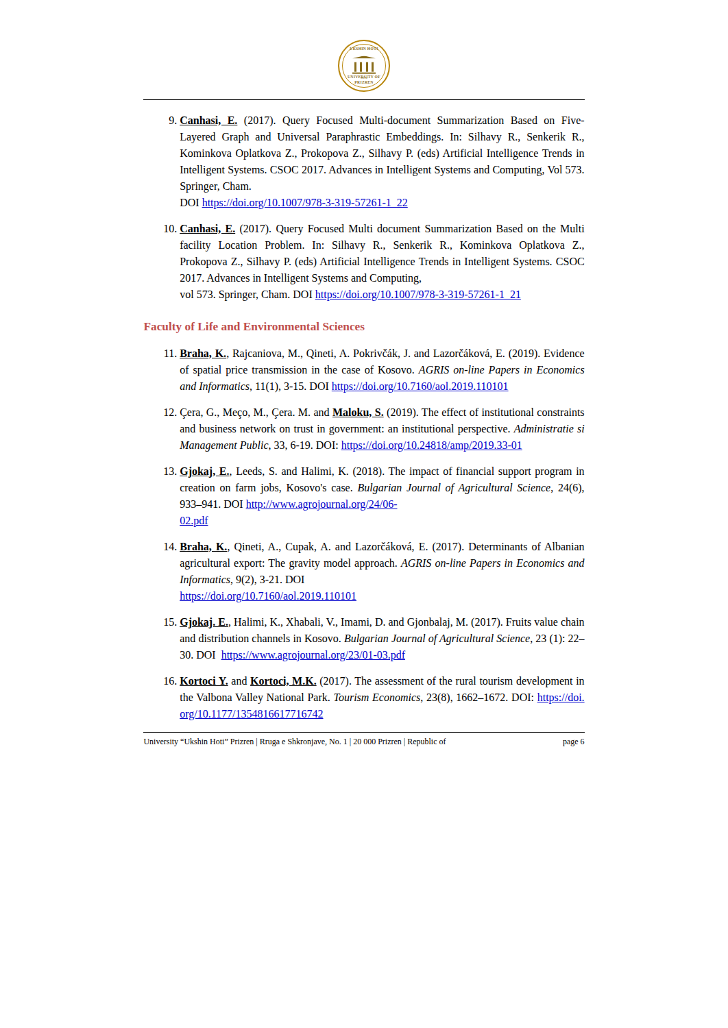UKSHIN HOTI
UNIVERSITY OF PRIZREN
2010
Canhasi, E. (2017). Query Focused Multi-document Summarization Based on Five-Layered Graph and Universal Paraphrastic Embeddings. In: Silhavy R., Senkerik R., Kominkova Oplatkova Z., Prokopova Z., Silhavy P. (eds) Artificial Intelligence Trends in Intelligent Systems. CSOC 2017. Advances in Intelligent Systems and Computing, Vol 573. Springer, Cham.
DOI https://doi.org/10.1007/978-3-319-57261-1_22
Canhasi, E. (2017). Query Focused Multi document Summarization Based on the Multi facility Location Problem. In: Silhavy R., Senkerik R., Kominkova Oplatkova Z., Prokopova Z., Silhavy P. (eds) Artificial Intelligence Trends in Intelligent Systems. CSOC 2017. Advances in Intelligent Systems and Computing,
vol 573. Springer, Cham. DOI https://doi.org/10.1007/978-3-319-57261-1_21
Faculty of Life and Environmental Sciences
Braha, K., Rajcaniova, M., Qineti, A. Pokrivčák, J. and Lazorčáková, E. (2019). Evidence of spatial price transmission in the case of Kosovo. AGRIS on-line Papers in Economics and Informatics, 11(1), 3-15. DOI https://doi.org/10.7160/aol.2019.110101
Çera, G., Meço, M., Çera. M. and Maloku, S. (2019). The effect of institutional constraints and business network on trust in government: an institutional perspective. Administratie si Management Public, 33, 6-19. DOI: https://doi.org/10.24818/amp/2019.33-01
Gjokaj, E., Leeds, S. and Halimi, K. (2018). The impact of financial support program in creation on farm jobs, Kosovo's case. Bulgarian Journal of Agricultural Science, 24(6), 933–941. DOI http://www.agrojournal.org/24/06-
02.pdf
Braha, K., Qineti, A., Cupak, A. and Lazorčáková, E. (2017). Determinants of Albanian agricultural export: The gravity model approach. AGRIS on-line Papers in Economics and Informatics, 9(2), 3-21. DOI
https://doi.org/10.7160/aol.2019.110101
Gjokaj. E., Halimi, K., Xhabali, V., Imami, D. and Gjonbalaj, M. (2017). Fruits value chain and distribution channels in Kosovo. Bulgarian Journal of Agricultural Science, 23 (1): 22–30. DOI https://www.agrojournal.org/23/01-03.pdf
Kortoci Y. and Kortoci, M.K. (2017). The assessment of the rural tourism development in the Valbona Valley National Park. Tourism Economics, 23(8), 1662–1672. DOI: https://doi.org/10.1177/1354816617716742
University “Ukshin Hoti” Prizren | Rruga e Shkronjave, No. 1 | 20 000 Prizren | Republic of
page 6